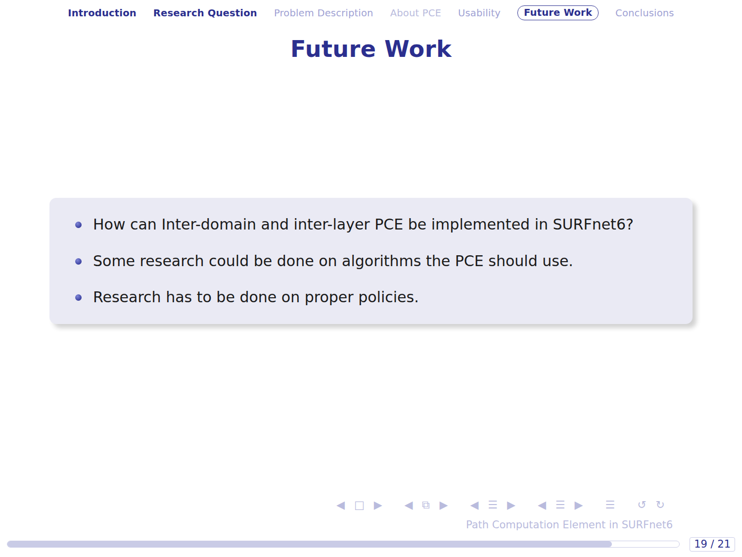Introduction Research Question Problem Description About PCE Usability Future Work Conclusions
Future Work
How can Inter-domain and inter-layer PCE be implemented in SURFnet6?
Some research could be done on algorithms the PCE should use.
Research has to be done on proper policies.
◀ □ ▶ ◀ ⧉ ▶ ◀ ☰ ▶ ◀ ☰ ▶ ☰ ↺ ↻
Path Computation Element in SURFnet6
19 / 21